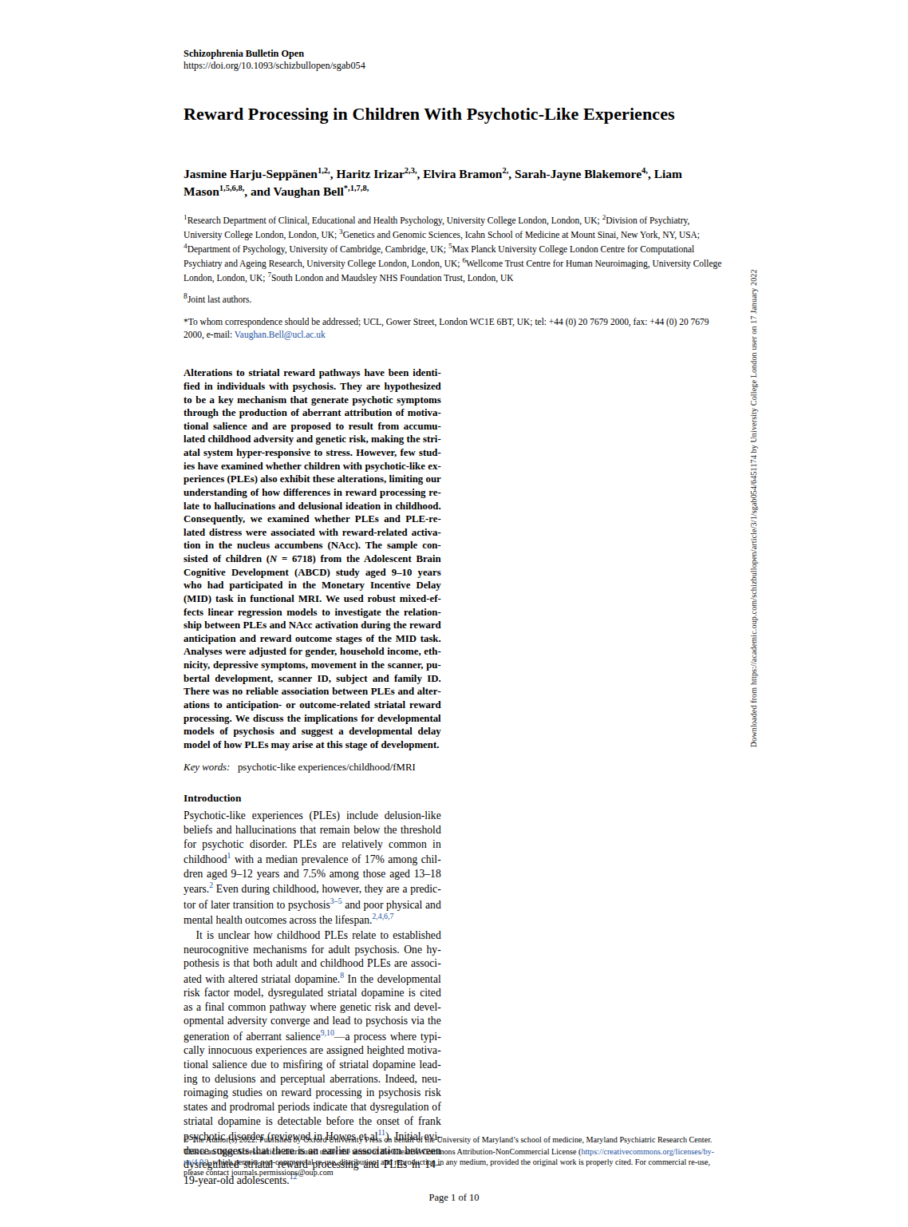Downloaded from https://academic.oup.com/schizbullopen/article/3/1/sgab054/6451174 by University College London user on 17 January 2022
Schizophrenia Bulletin Open
https://doi.org/10.1093/schizbullopen/sgab054
Reward Processing in Children With Psychotic-Like Experiences
Jasmine Harju-Seppänen1,2,, Haritz Irizar2,3,, Elvira Bramon2,, Sarah-Jayne Blakemore4,, Liam Mason1,5,6,8,, and Vaughan Bell*,1,7,8,
1Research Department of Clinical, Educational and Health Psychology, University College London, London, UK; 2Division of Psychiatry, University College London, London, UK; 3Genetics and Genomic Sciences, Icahn School of Medicine at Mount Sinai, New York, NY, USA; 4Department of Psychology, University of Cambridge, Cambridge, UK; 5Max Planck University College London Centre for Computational Psychiatry and Ageing Research, University College London, London, UK; 6Wellcome Trust Centre for Human Neuroimaging, University College London, London, UK; 7South London and Maudsley NHS Foundation Trust, London, UK
8Joint last authors.
*To whom correspondence should be addressed; UCL, Gower Street, London WC1E 6BT, UK; tel: +44 (0) 20 7679 2000, fax: +44 (0) 20 7679 2000, e-mail: Vaughan.Bell@ucl.ac.uk
Alterations to striatal reward pathways have been identified in individuals with psychosis. They are hypothesized to be a key mechanism that generate psychotic symptoms through the production of aberrant attribution of motivational salience and are proposed to result from accumulated childhood adversity and genetic risk, making the striatal system hyper-responsive to stress. However, few studies have examined whether children with psychotic-like experiences (PLEs) also exhibit these alterations, limiting our understanding of how differences in reward processing relate to hallucinations and delusional ideation in childhood. Consequently, we examined whether PLEs and PLE-related distress were associated with reward-related activation in the nucleus accumbens (NAcc). The sample consisted of children (N = 6718) from the Adolescent Brain Cognitive Development (ABCD) study aged 9–10 years who had participated in the Monetary Incentive Delay (MID) task in functional MRI. We used robust mixed-effects linear regression models to investigate the relationship between PLEs and NAcc activation during the reward anticipation and reward outcome stages of the MID task. Analyses were adjusted for gender, household income, ethnicity, depressive symptoms, movement in the scanner, pubertal development, scanner ID, subject and family ID. There was no reliable association between PLEs and alterations to anticipation- or outcome-related striatal reward processing. We discuss the implications for developmental models of psychosis and suggest a developmental delay model of how PLEs may arise at this stage of development.
Key words: psychotic-like experiences/childhood/fMRI
Introduction
Psychotic-like experiences (PLEs) include delusion-like beliefs and hallucinations that remain below the threshold for psychotic disorder. PLEs are relatively common in childhood1 with a median prevalence of 17% among children aged 9–12 years and 7.5% among those aged 13–18 years.2 Even during childhood, however, they are a predictor of later transition to psychosis3–5 and poor physical and mental health outcomes across the lifespan.2,4,6,7
It is unclear how childhood PLEs relate to established neurocognitive mechanisms for adult psychosis. One hypothesis is that both adult and childhood PLEs are associated with altered striatal dopamine.8 In the developmental risk factor model, dysregulated striatal dopamine is cited as a final common pathway where genetic risk and developmental adversity converge and lead to psychosis via the generation of aberrant salience9,10—a process where typically innocuous experiences are assigned heighted motivational salience due to misfiring of striatal dopamine leading to delusions and perceptual aberrations. Indeed, neuroimaging studies on reward processing in psychosis risk states and prodromal periods indicate that dysregulation of striatal dopamine is detectable before the onset of frank psychotic disorder (reviewed in Howes et al11). Initial evidence suggests that there is an earlier association between dysregulated striatal reward processing and PLEs in 14–19-year-old adolescents.12
© The Author(s) 2022. Published by Oxford University Press on behalf of the University of Maryland’s school of medicine, Maryland Psychiatric Research Center.
This is an Open Access article distributed under the terms of the Creative Commons Attribution-NonCommercial License (https://creativecommons.org/licenses/by-nc/4.0/), which permits non-commercial re-use, distribution, and reproduction in any medium, provided the original work is properly cited. For commercial re-use, please contact journals.permissions@oup.com
Page 1 of 10